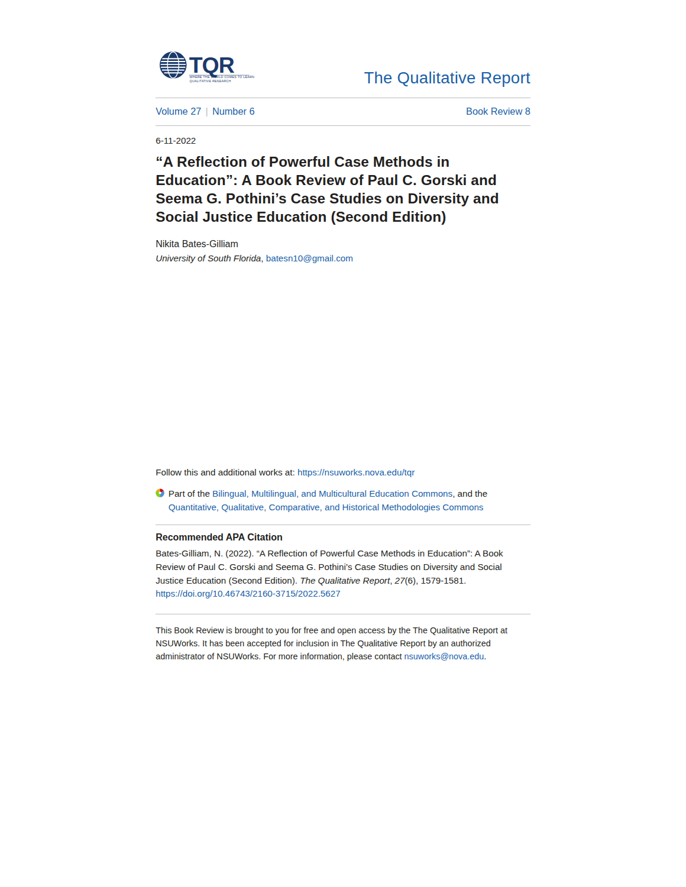TQR WHERE THE WORLD COMES TO LEARN QUALITATIVE RESEARCH
The Qualitative Report
Volume 27|Number 6
Book Review 8
6-11-2022
“A Reflection of Powerful Case Methods in Education”: A Book Review of Paul C. Gorski and Seema G. Pothini’s Case Studies on Diversity and Social Justice Education (Second Edition)
Nikita Bates-Gilliam
University of South Florida, batesn10@gmail.com
Follow this and additional works at: https://nsuworks.nova.edu/tqr
Part of the Bilingual, Multilingual, and Multicultural Education Commons, and the Quantitative, Qualitative, Comparative, and Historical Methodologies Commons
Recommended APA Citation
Bates-Gilliam, N. (2022). “A Reflection of Powerful Case Methods in Education”: A Book Review of Paul C. Gorski and Seema G. Pothini’s Case Studies on Diversity and Social Justice Education (Second Edition). The Qualitative Report, 27(6), 1579-1581. https://doi.org/10.46743/2160-3715/2022.5627
This Book Review is brought to you for free and open access by the The Qualitative Report at NSUWorks. It has been accepted for inclusion in The Qualitative Report by an authorized administrator of NSUWorks. For more information, please contact nsuworks@nova.edu.